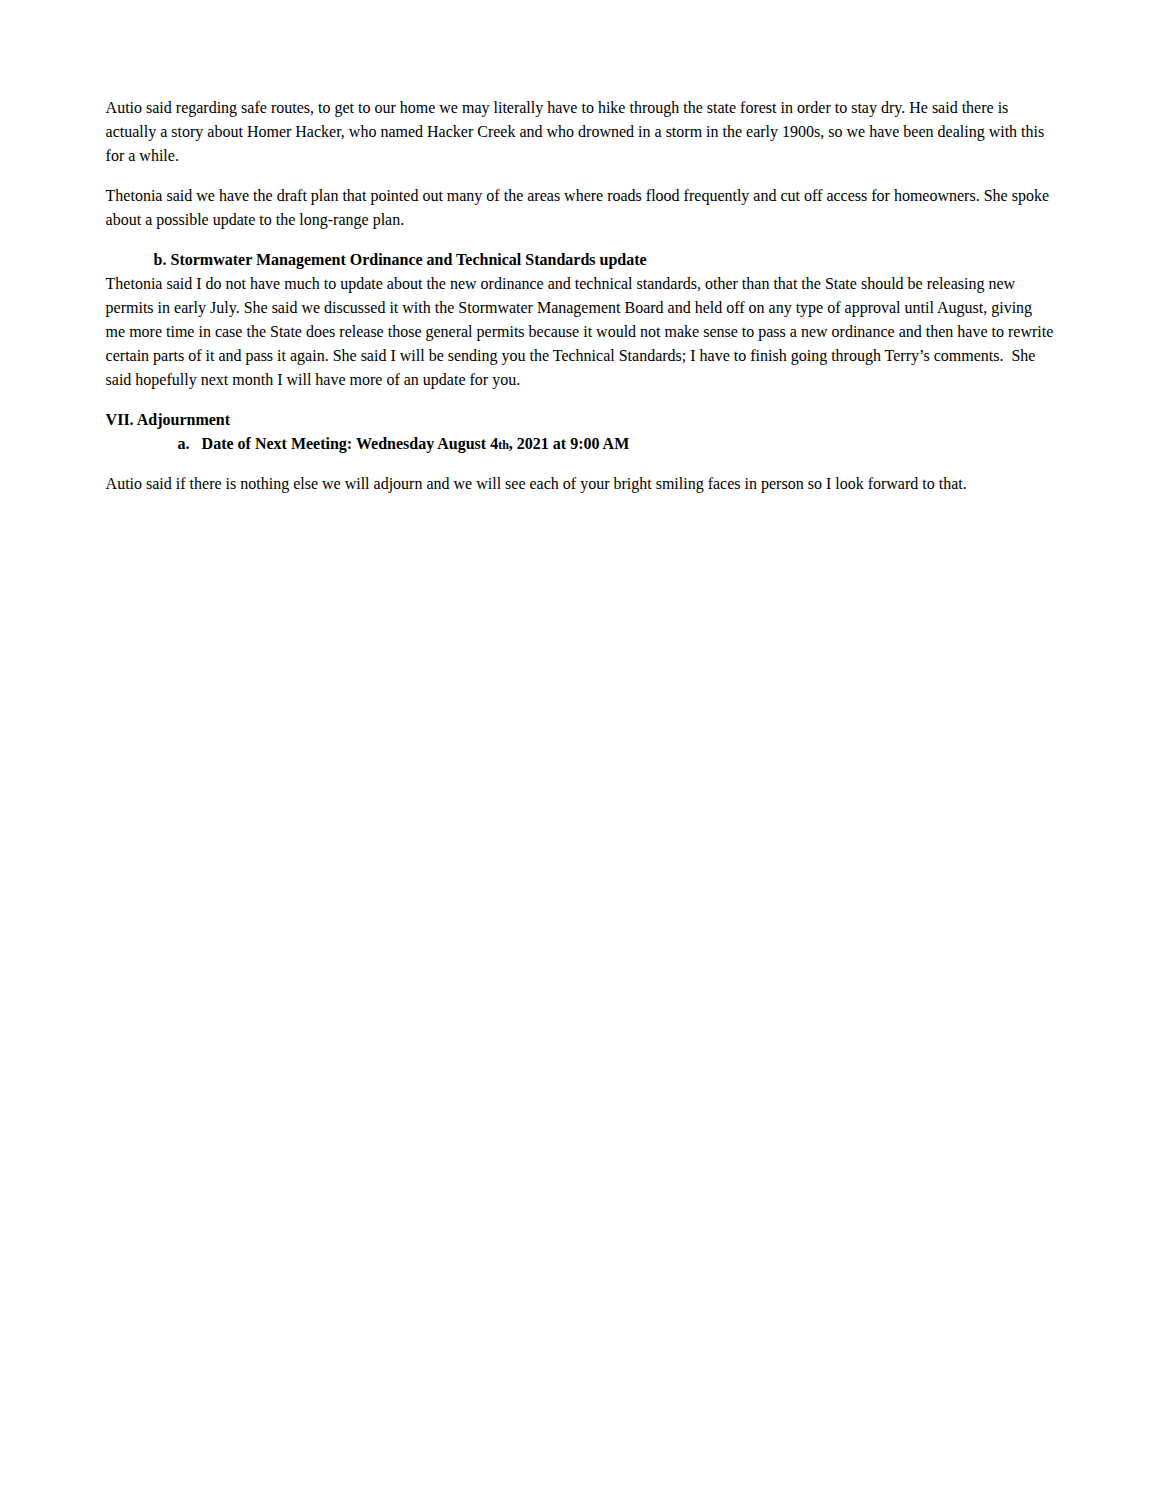Autio said regarding safe routes, to get to our home we may literally have to hike through the state forest in order to stay dry. He said there is actually a story about Homer Hacker, who named Hacker Creek and who drowned in a storm in the early 1900s, so we have been dealing with this for a while.
Thetonia said we have the draft plan that pointed out many of the areas where roads flood frequently and cut off access for homeowners. She spoke about a possible update to the long-range plan.
b. Stormwater Management Ordinance and Technical Standards update
Thetonia said I do not have much to update about the new ordinance and technical standards, other than that the State should be releasing new permits in early July. She said we discussed it with the Stormwater Management Board and held off on any type of approval until August, giving me more time in case the State does release those general permits because it would not make sense to pass a new ordinance and then have to rewrite certain parts of it and pass it again. She said I will be sending you the Technical Standards; I have to finish going through Terry’s comments. She said hopefully next month I will have more of an update for you.
VII. Adjournment
a. Date of Next Meeting: Wednesday August 4th, 2021 at 9:00 AM
Autio said if there is nothing else we will adjourn and we will see each of your bright smiling faces in person so I look forward to that.